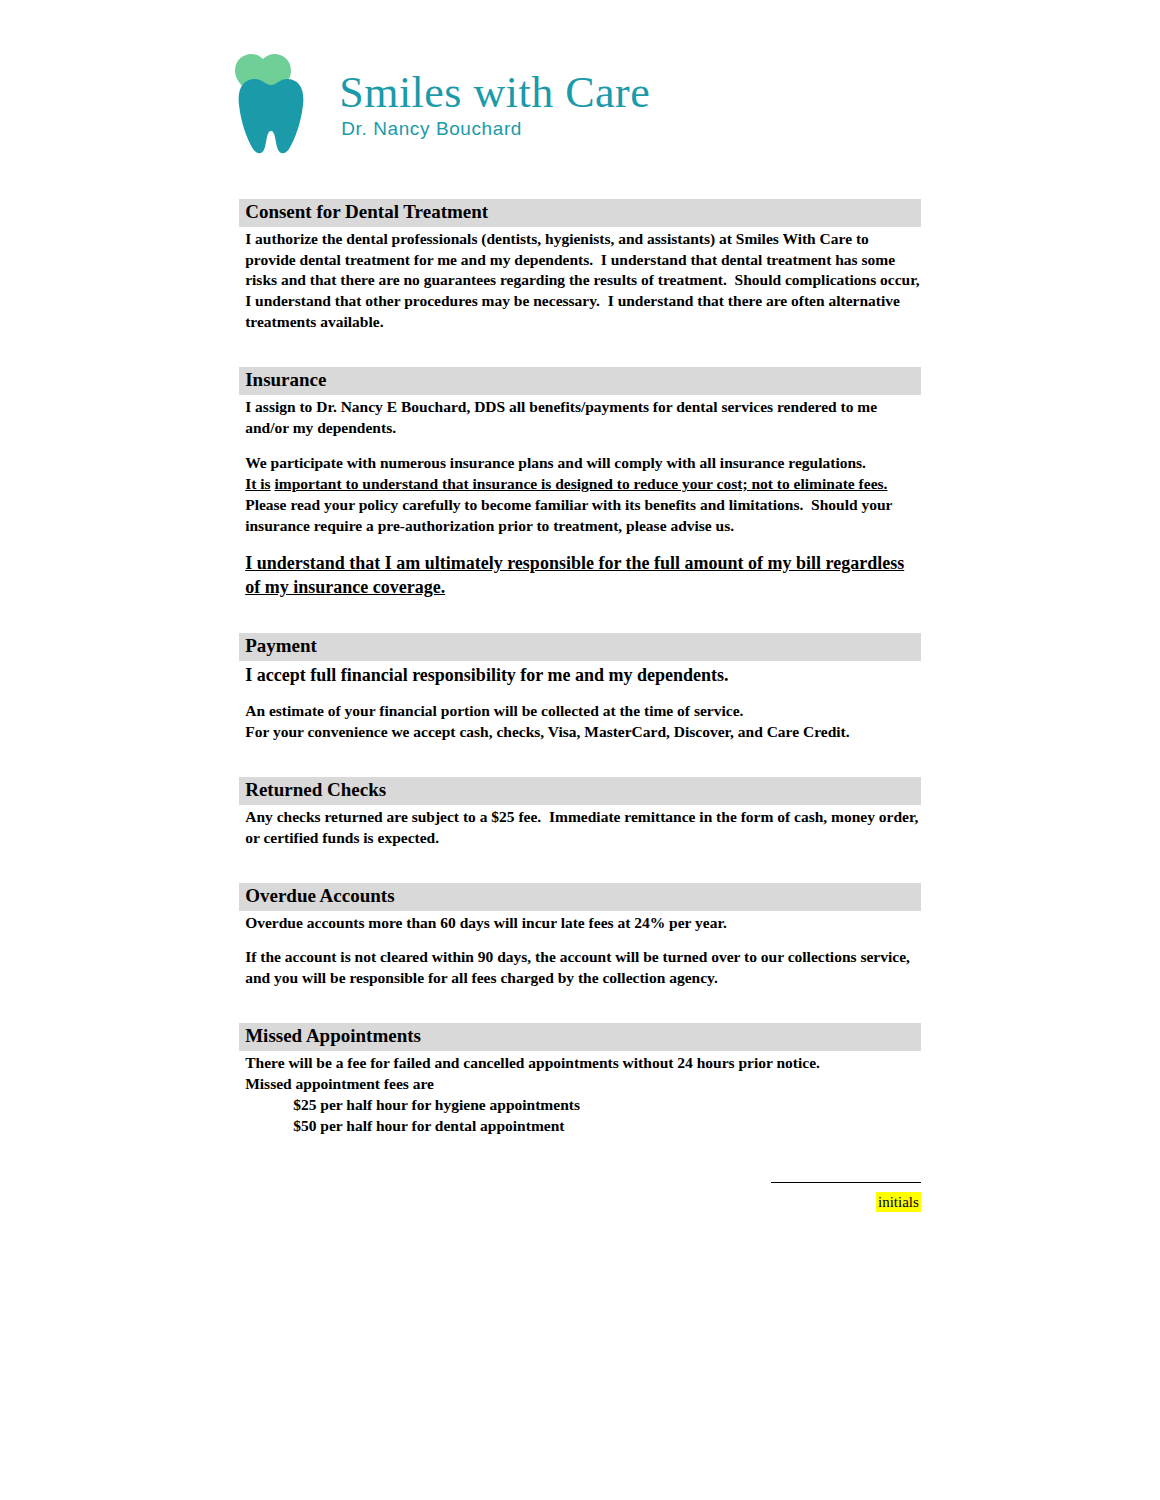Smiles with Care
Dr. Nancy Bouchard
Consent for Dental Treatment
I authorize the dental professionals (dentists, hygienists, and assistants) at Smiles With Care to provide dental treatment for me and my dependents. I understand that dental treatment has some risks and that there are no guarantees regarding the results of treatment. Should complications occur, I understand that other procedures may be necessary. I understand that there are often alternative treatments available.
Insurance
I assign to Dr. Nancy E Bouchard, DDS all benefits/payments for dental services rendered to me and/or my dependents.
We participate with numerous insurance plans and will comply with all insurance regulations.
It is important to understand that insurance is designed to reduce your cost; not to eliminate fees.
Please read your policy carefully to become familiar with its benefits and limitations. Should your insurance require a pre-authorization prior to treatment, please advise us.
I understand that I am ultimately responsible for the full amount of my bill regardless of my insurance coverage.
Payment
I accept full financial responsibility for me and my dependents.
An estimate of your financial portion will be collected at the time of service.
For your convenience we accept cash, checks, Visa, MasterCard, Discover, and Care Credit.
Returned Checks
Any checks returned are subject to a $25 fee. Immediate remittance in the form of cash, money order, or certified funds is expected.
Overdue Accounts
Overdue accounts more than 60 days will incur late fees at 24% per year.
If the account is not cleared within 90 days, the account will be turned over to our collections service, and you will be responsible for all fees charged by the collection agency.
Missed Appointments
There will be a fee for failed and cancelled appointments without 24 hours prior notice.
Missed appointment fees are
$25 per half hour for hygiene appointments
$50 per half hour for dental appointment
initials